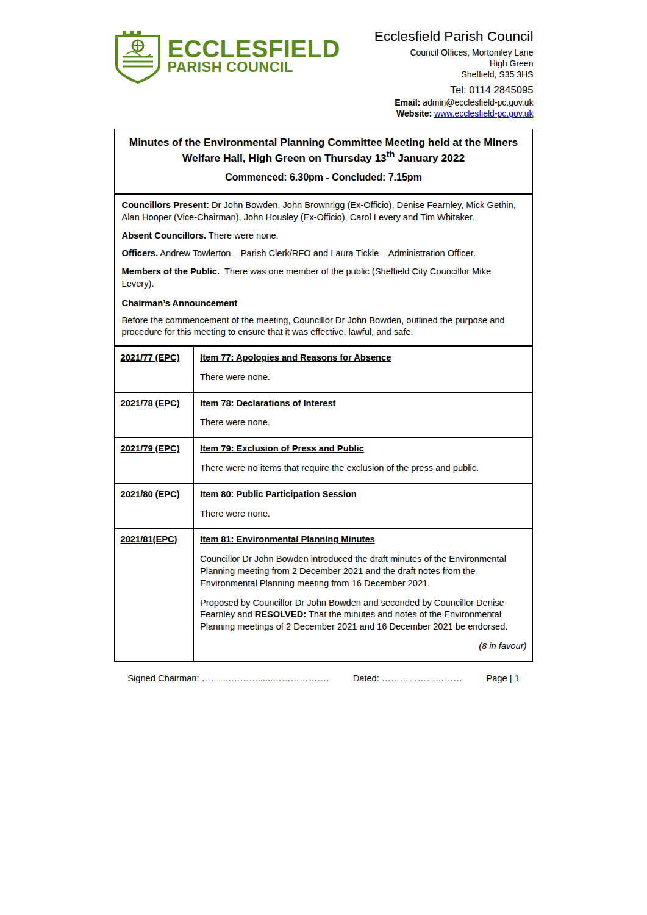ECCLESFIELD PARISH COUNCIL
Ecclesfield Parish Council Council Offices, Mortomley Lane
High Green
Sheffield, S35 3HS
Tel: 0114 2845095 Email: admin@ecclesfield-pc.gov.uk
Website: www.ecclesfield-pc.gov.uk
Minutes of the Environmental Planning Committee Meeting held at the Miners Welfare Hall, High Green on Thursday 13th January 2022
Commenced: 6.30pm - Concluded: 7.15pm
Councillors Present: Dr John Bowden, John Brownrigg (Ex-Officio), Denise Fearnley, Mick Gethin, Alan Hooper (Vice-Chairman), John Housley (Ex-Officio), Carol Levery and Tim Whitaker.
Absent Councillors. There were none.
Officers. Andrew Towlerton – Parish Clerk/RFO and Laura Tickle – Administration Officer.
Members of the Public. There was one member of the public (Sheffield City Councillor Mike Levery).
Chairman’s Announcement
Before the commencement of the meeting, Councillor Dr John Bowden, outlined the purpose and procedure for this meeting to ensure that it was effective, lawful, and safe.
| 2021/77 (EPC) | Item 77: Apologies and Reasons for Absence There were none. |
| 2021/78 (EPC) | Item 78: Declarations of Interest There were none. |
| 2021/79 (EPC) | Item 79: Exclusion of Press and Public There were no items that require the exclusion of the press and public. |
| 2021/80 (EPC) | Item 80: Public Participation Session There were none. |
| 2021/81(EPC) | Item 81: Environmental Planning Minutes Councillor Dr John Bowden introduced the draft minutes of the Environmental Planning meeting from 2 December 2021 and the draft notes from the Environmental Planning meeting from 16 December 2021. Proposed by Councillor Dr John Bowden and seconded by Councillor Denise Fearnley and RESOLVED: That the minutes and notes of the Environmental Planning meetings of 2 December 2021 and 16 December 2021 be endorsed. (8 in favour) |
Signed Chairman: ……….………......……………….
Dated: ………………………
Page | 1